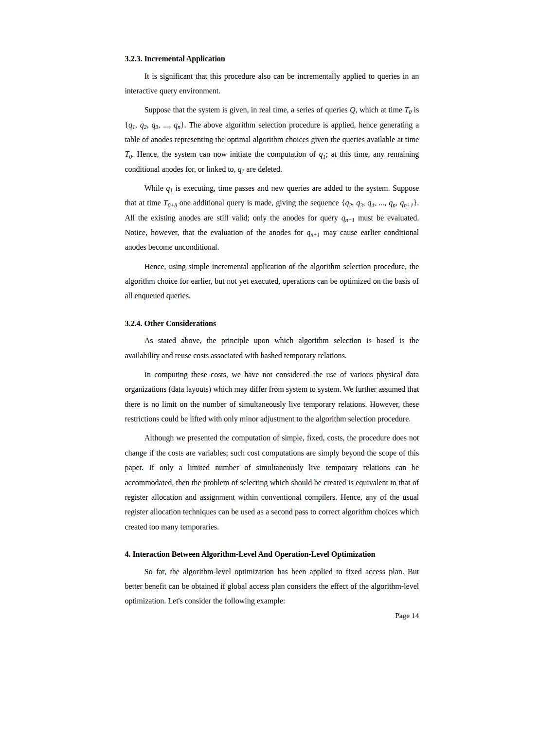3.2.3. Incremental Application
It is significant that this procedure also can be incrementally applied to queries in an interactive query environment.
Suppose that the system is given, in real time, a series of queries Q, which at time T0 is {q1, q2, q3, ..., qn}. The above algorithm selection procedure is applied, hence generating a table of anodes representing the optimal algorithm choices given the queries available at time T0. Hence, the system can now initiate the computation of q1; at this time, any remaining conditional anodes for, or linked to, q1 are deleted.
While q1 is executing, time passes and new queries are added to the system. Suppose that at time T0+δ one additional query is made, giving the sequence {q2, q3, q4, ..., qn, qn+1}. All the existing anodes are still valid; only the anodes for query qn+1 must be evaluated. Notice, however, that the evaluation of the anodes for qn+1 may cause earlier conditional anodes become unconditional.
Hence, using simple incremental application of the algorithm selection procedure, the algorithm choice for earlier, but not yet executed, operations can be optimized on the basis of all enqueued queries.
3.2.4. Other Considerations
As stated above, the principle upon which algorithm selection is based is the availability and reuse costs associated with hashed temporary relations.
In computing these costs, we have not considered the use of various physical data organizations (data layouts) which may differ from system to system. We further assumed that there is no limit on the number of simultaneously live temporary relations. However, these restrictions could be lifted with only minor adjustment to the algorithm selection procedure.
Although we presented the computation of simple, fixed, costs, the procedure does not change if the costs are variables; such cost computations are simply beyond the scope of this paper. If only a limited number of simultaneously live temporary relations can be accommodated, then the problem of selecting which should be created is equivalent to that of register allocation and assignment within conventional compilers. Hence, any of the usual register allocation techniques can be used as a second pass to correct algorithm choices which created too many temporaries.
4. Interaction Between Algorithm-Level And Operation-Level Optimization
So far, the algorithm-level optimization has been applied to fixed access plan. But better benefit can be obtained if global access plan considers the effect of the algorithm-level optimization. Let's consider the following example:
Page 14